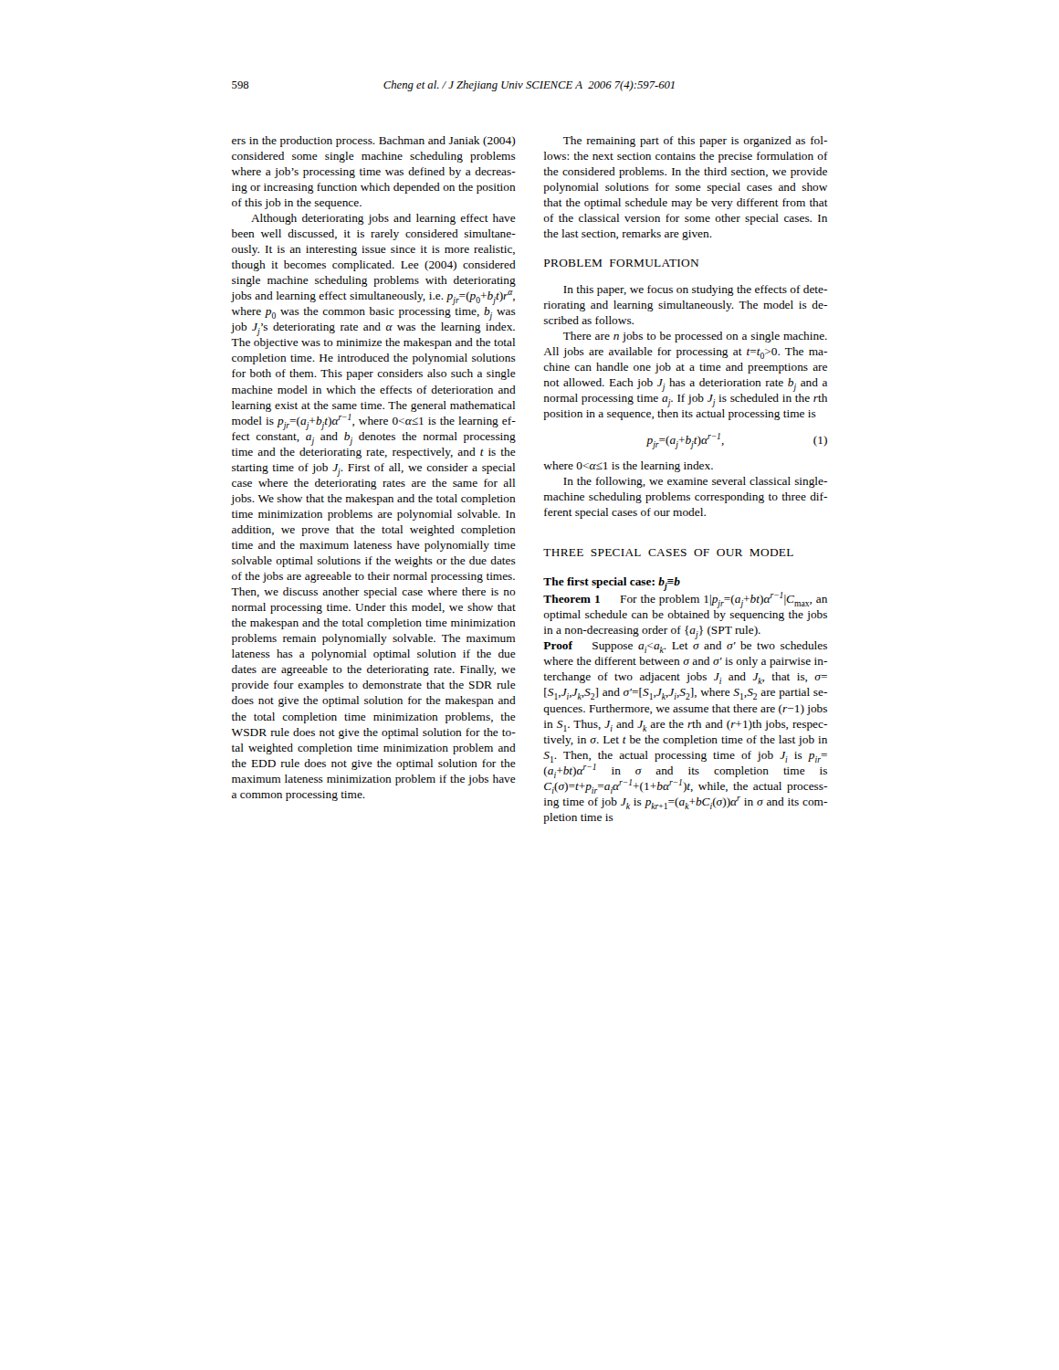598 Cheng et al. / J Zhejiang Univ SCIENCE A 2006 7(4):597-601
ers in the production process. Bachman and Janiak (2004) considered some single machine scheduling problems where a job’s processing time was defined by a decreasing or increasing function which depended on the position of this job in the sequence.
Although deteriorating jobs and learning effect have been well discussed, it is rarely considered simultaneously. It is an interesting issue since it is more realistic, though it becomes complicated. Lee (2004) considered single machine scheduling problems with deteriorating jobs and learning effect simultaneously, i.e. pjr=(p0+bjt)rα, where p0 was the common basic processing time, bj was job Jj’s deteriorating rate and α was the learning index. The objective was to minimize the makespan and the total completion time. He introduced the polynomial solutions for both of them. This paper considers also such a single machine model in which the effects of deterioration and learning exist at the same time. The general mathematical model is pjr=(aj+bjt)αr−1, where 0<α≤1 is the learning effect constant, aj and bj denotes the normal processing time and the deteriorating rate, respectively, and t is the starting time of job Jj. First of all, we consider a special case where the deteriorating rates are the same for all jobs. We show that the makespan and the total completion time minimization problems are polynomial solvable. In addition, we prove that the total weighted completion time and the maximum lateness have polynomially time solvable optimal solutions if the weights or the due dates of the jobs are agreeable to their normal processing times. Then, we discuss another special case where there is no normal processing time. Under this model, we show that the makespan and the total completion time minimization problems remain polynomially solvable. The maximum lateness has a polynomial optimal solution if the due dates are agreeable to the deteriorating rate. Finally, we provide four examples to demonstrate that the SDR rule does not give the optimal solution for the makespan and the total completion time minimization problems, the WSDR rule does not give the optimal solution for the total weighted completion time minimization problem and the EDD rule does not give the optimal solution for the maximum lateness minimization problem if the jobs have a common processing time.
The remaining part of this paper is organized as follows: the next section contains the precise formulation of the considered problems. In the third section, we provide polynomial solutions for some special cases and show that the optimal schedule may be very different from that of the classical version for some other special cases. In the last section, remarks are given.
Problem Formulation
In this paper, we focus on studying the effects of deteriorating and learning simultaneously. The model is described as follows.
There are n jobs to be processed on a single machine. All jobs are available for processing at t=t0>0. The machine can handle one job at a time and preemptions are not allowed. Each job Jj has a deterioration rate bj and a normal processing time aj. If job Jj is scheduled in the rth position in a sequence, then its actual processing time is
pjr=(aj+bjt)αr−1, (1)
where 0<α≤1 is the learning index.
In the following, we examine several classical single-machine scheduling problems corresponding to three different special cases of our model.
Three Special Cases of Our Model
The first special case: bj≡b
Theorem 1 For the problem 1|pjr=(aj+bt)αr−1|Cmax, an optimal schedule can be obtained by sequencing the jobs in a non-decreasing order of {aj} (SPT rule).
Proof Suppose ai<ak. Let σ and σ′ be two schedules where the different between σ and σ′ is only a pairwise interchange of two adjacent jobs Ji and Jk, that is, σ=[S1,Ji,Jk,S2] and σ′=[S1,Jk,Ji,S2], where S1,S2 are partial sequences. Furthermore, we assume that there are (r−1) jobs in S1. Thus, Ji and Jk are the rth and (r+1)th jobs, respectively, in σ. Let t be the completion time of the last job in S1. Then, the actual processing time of job Ji is pir=(ai+bt)αr−1 in σ and its completion time is Ci(σ)=t+pir=aiαr−1+(1+bαr−1)t, while, the actual processing time of job Jk is pkr+1=(ak+bCi(σ))αr in σ and its completion time is